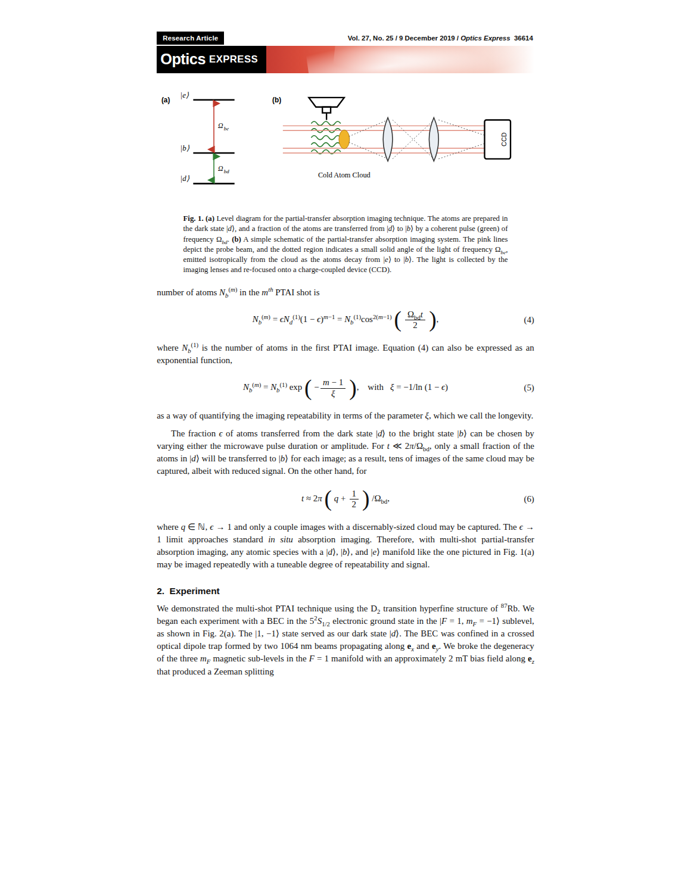Research Article
Vol. 27, No. 25 / 9 December 2019 / Optics Express 36614
Optics EXPRESS
(a) |e⟩ |b⟩ |d⟩ Ω be Ω bd (b) CCD Cold Atom Cloud
Fig. 1. (a) Level diagram for the partial-transfer absorption imaging technique. The atoms are prepared in the dark state |d⟩, and a fraction of the atoms are transferred from |d⟩ to |b⟩ by a coherent pulse (green) of frequency Ωbd. (b) A simple schematic of the partial-transfer absorption imaging system. The pink lines depict the probe beam, and the dotted region indicates a small solid angle of the light of frequency Ωbe, emitted isotropically from the cloud as the atoms decay from |e⟩ to |b⟩. The light is collected by the imaging lenses and re-focused onto a charge-coupled device (CCD).
number of atoms Nb(m) in the mth PTAI shot is
Nb(m) = ϵNd(1)(1 − ϵ)m−1 = Nb(1)cos2(m−1) ( Ωbdt 2 ),
(4)
where Nb(1) is the number of atoms in the first PTAI image. Equation (4) can also be expressed as an exponential function,
Nb(m) = Nb(1) exp ( −m − 1 ξ ), with ξ = −1/ln (1 − ϵ)
(5)
as a way of quantifying the imaging repeatability in terms of the parameter ξ, which we call the longevity.
The fraction ϵ of atoms transferred from the dark state |d⟩ to the bright state |b⟩ can be chosen by varying either the microwave pulse duration or amplitude. For t ≪ 2π/Ωbd, only a small fraction of the atoms in |d⟩ will be transferred to |b⟩ for each image; as a result, tens of images of the same cloud may be captured, albeit with reduced signal. On the other hand, for
t ≈ 2π ( q + 12 ) /Ωbd,
(6)
where q ∈ ℕ, ϵ → 1 and only a couple images with a discernably-sized cloud may be captured. The ϵ → 1 limit approaches standard in situ absorption imaging. Therefore, with multi-shot partial-transfer absorption imaging, any atomic species with a |d⟩, |b⟩, and |e⟩ manifold like the one pictured in Fig. 1(a) may be imaged repeatedly with a tuneable degree of repeatability and signal.
2. Experiment
We demonstrated the multi-shot PTAI technique using the D2 transition hyperfine structure of 87Rb. We began each experiment with a BEC in the 52S1/2 electronic ground state in the |F = 1, mF = −1⟩ sublevel, as shown in Fig. 2(a). The |1, −1⟩ state served as our dark state |d⟩. The BEC was confined in a crossed optical dipole trap formed by two 1064 nm beams propagating along ex and ey. We broke the degeneracy of the three mF magnetic sub-levels in the F = 1 manifold with an approximately 2 mT bias field along ez that produced a Zeeman splitting